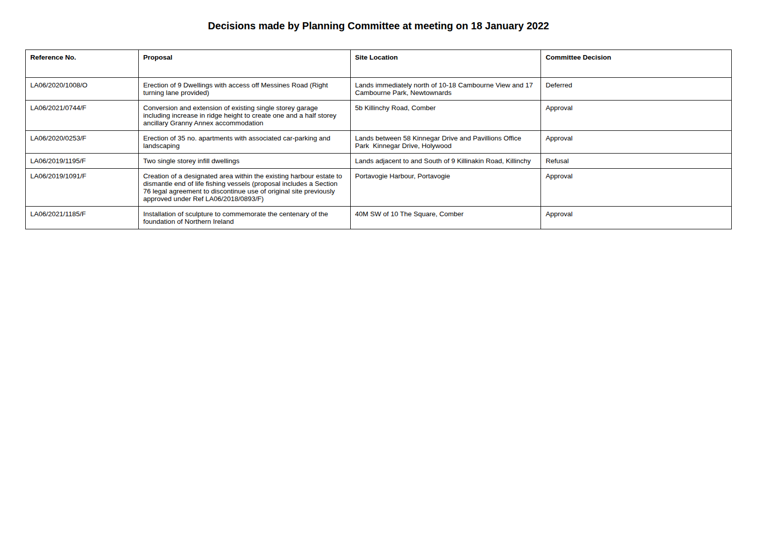Decisions made by Planning Committee at meeting on 18 January 2022
| Reference No. | Proposal | Site Location | Committee Decision |
| --- | --- | --- | --- |
| LA06/2020/1008/O | Erection of 9 Dwellings with access off Messines Road (Right turning lane provided) | Lands immediately north of 10-18 Cambourne View and 17 Cambourne Park, Newtownards | Deferred |
| LA06/2021/0744/F | Conversion and extension of existing single storey garage including increase in ridge height to create one and a half storey ancillary Granny Annex accommodation | 5b Killinchy Road, Comber | Approval |
| LA06/2020/0253/F | Erection of 35 no. apartments with associated car-parking and landscaping | Lands between 58 Kinnegar Drive and Pavillions Office Park Kinnegar Drive, Holywood | Approval |
| LA06/2019/1195/F | Two single storey infill dwellings | Lands adjacent to and South of 9 Killinakin Road, Killinchy | Refusal |
| LA06/2019/1091/F | Creation of a designated area within the existing harbour estate to dismantle end of life fishing vessels (proposal includes a Section 76 legal agreement to discontinue use of original site previously approved under Ref LA06/2018/0893/F) | Portavogie Harbour, Portavogie | Approval |
| LA06/2021/1185/F | Installation of sculpture to commemorate the centenary of the foundation of Northern Ireland | 40M SW of 10 The Square, Comber | Approval |